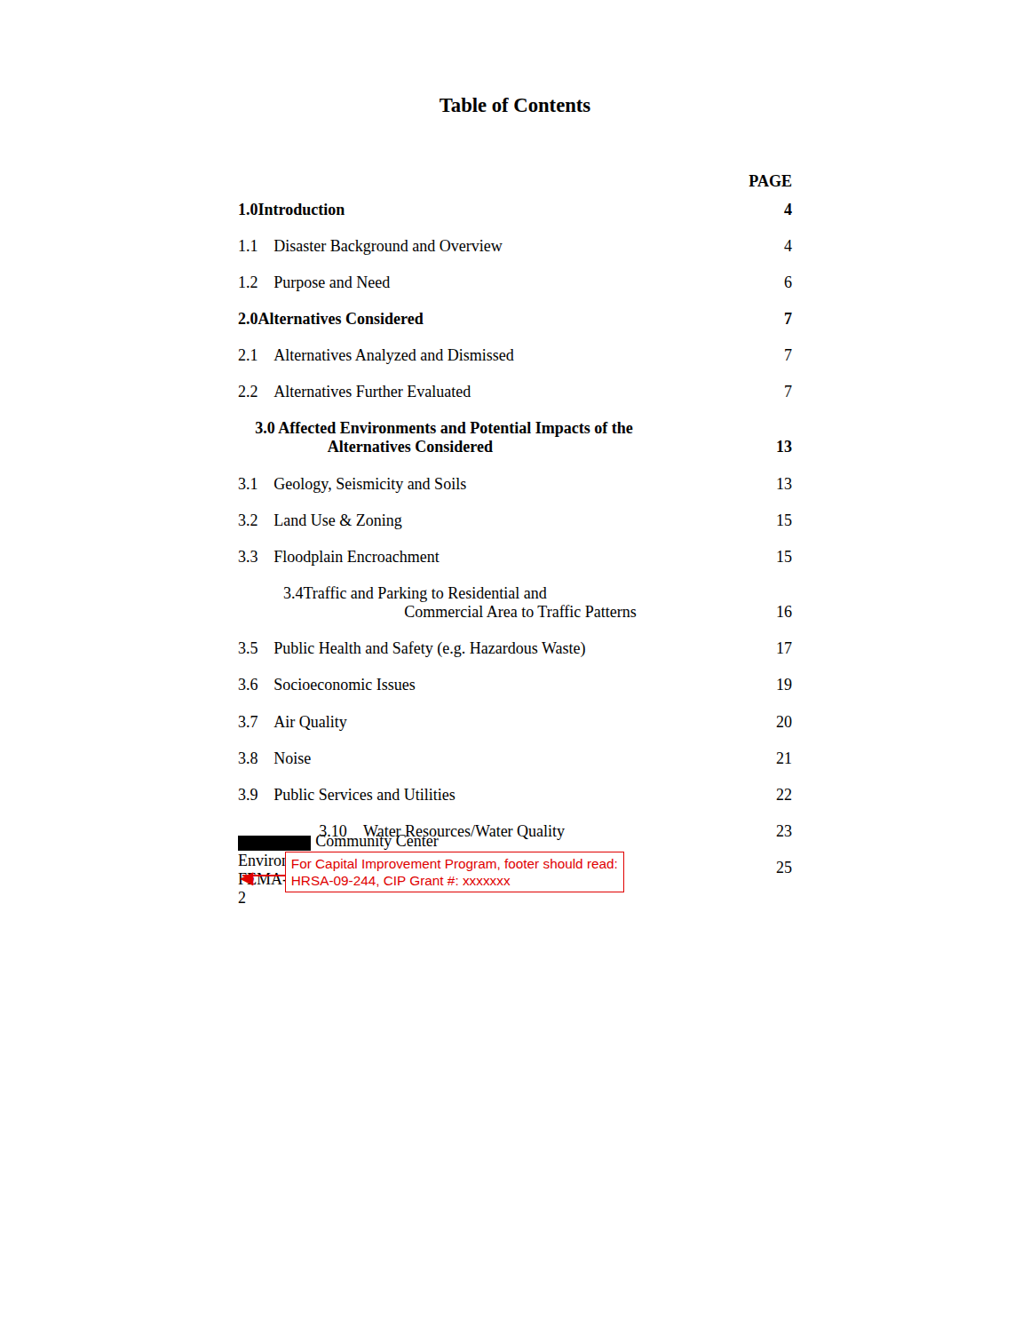Table of Contents
| | PAGE |
| 1.0 Introduction | 4 |
| 1.1 Disaster Background and Overview | 4 |
| 1.2 Purpose and Need | 6 |
| 2.0 Alternatives Considered | 7 |
| 2.1 Alternatives Analyzed and Dismissed | 7 |
| 2.2 Alternatives Further Evaluated | 7 |
| 3.0 Affected Environments and Potential Impacts of the Alternatives Considered | 13 |
| 3.1 Geology, Seismicity and Soils | 13 |
| 3.2 Land Use & Zoning | 15 |
| 3.3 Floodplain Encroachment | 15 |
| 3.4 Traffic and Parking to Residential and Commercial Area to Traffic Patterns | 16 |
| 3.5 Public Health and Safety (e.g. Hazardous Waste) | 17 |
| 3.6 Socioeconomic Issues | 19 |
| 3.7 Air Quality | 20 |
| 3.8 Noise | 21 |
| 3.9 Public Services and Utilities | 22 |
| 3.10 Water Resources/Water Quality | 23 |
| 3.11 Biological Resources | 25 |
Community Center
Environmental Assessment
FEMA-1604-DR-MS ◀ For Capital Improvement Program, footer should read:
HRSA-09-244, CIP Grant #: xxxxxxx
2